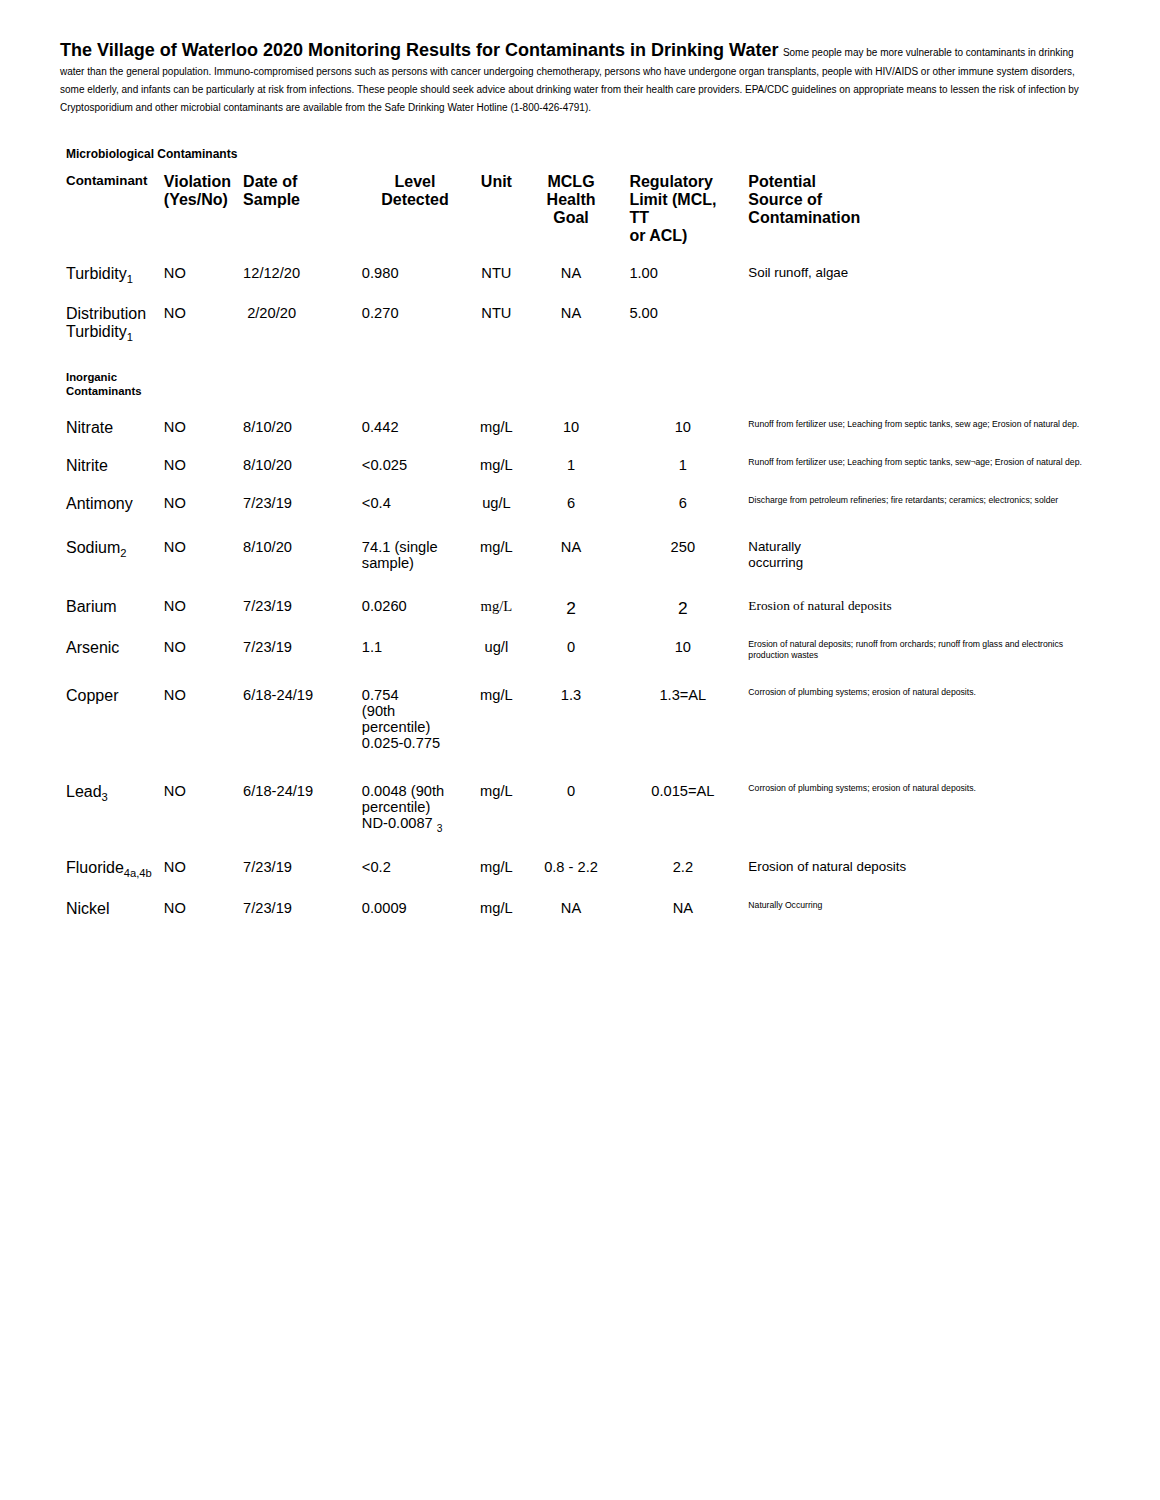The Village of Waterloo 2020 Monitoring Results for Contaminants in Drinking Water
Some people may be more vulnerable to contaminants in drinking water than the general population. Immuno-compromised persons such as persons with cancer undergoing chemotherapy, persons who have undergone organ transplants, people with HIV/AIDS or other immune system disorders, some elderly, and infants can be particularly at risk from infections. These people should seek advice about drinking water from their health care providers. EPA/CDC guidelines on appropriate means to lessen the risk of infection by Cryptosporidium and other microbial contaminants are available from the Safe Drinking Water Hotline (1-800-426-4791).
| Microbiological Contaminants |
| Contaminant | Violation (Yes/No) | Date of Sample | Level Detected | Unit | MCLG Health Goal | Regulatory Limit (MCL, TT or ACL) | Potential Source of Contamination |
| Turbidity 1 | NO | 12/12/20 | 0.980 | NTU | NA | 1.00 | Soil runoff, algae |
| Distribution Turbidity 1 | NO | 2/20/20 | 0.270 | NTU | NA | 5.00 | |
| Inorganic Contaminants |
| Nitrate | NO | 8/10/20 | 0.442 | mg/L | 10 | 10 | Runoff from fertilizer use; Leaching from septic tanks, sew age; Erosion of natural dep. |
| Nitrite | NO | 8/10/20 | <0.025 | mg/L | 1 | 1 | Runoff from fertilizer use; Leaching from septic tanks, sew¬age; Erosion of natural dep. |
| Antimony | NO | 7/23/19 | <0.4 | ug/L | 6 | 6 | Discharge from petroleum refineries; fire retardants; ceramics; electronics; solder |
| Sodium 2 | NO | 8/10/20 | 74.1 (single sample) | mg/L | NA | 250 | Naturally occurring |
| Barium | NO | 7/23/19 | 0.0260 | mg/L | 2 | 2 | Erosion of natural deposits |
| Arsenic | NO | 7/23/19 | 1.1 | ug/l | 0 | 10 | Erosion of natural deposits; runoff from orchards; runoff from glass and electronics production wastes |
| Copper | NO | 6/18-24/19 | 0.754 (90th percentile) 0.025-0.775 | mg/L | 1.3 | 1.3=AL | Corrosion of plumbing systems; erosion of natural deposits. |
| Lead 3 | NO | 6/18-24/19 | 0.0048 (90th percentile) ND-0.0087 3 | mg/L | 0 | 0.015=AL | Corrosion of plumbing systems; erosion of natural deposits. |
| Fluoride 4a,4b | NO | 7/23/19 | <0.2 | mg/L | 0.8 - 2.2 | 2.2 | Erosion of natural deposits |
| Nickel | NO | 7/23/19 | 0.0009 | mg/L | NA | NA | Naturally Occurring |